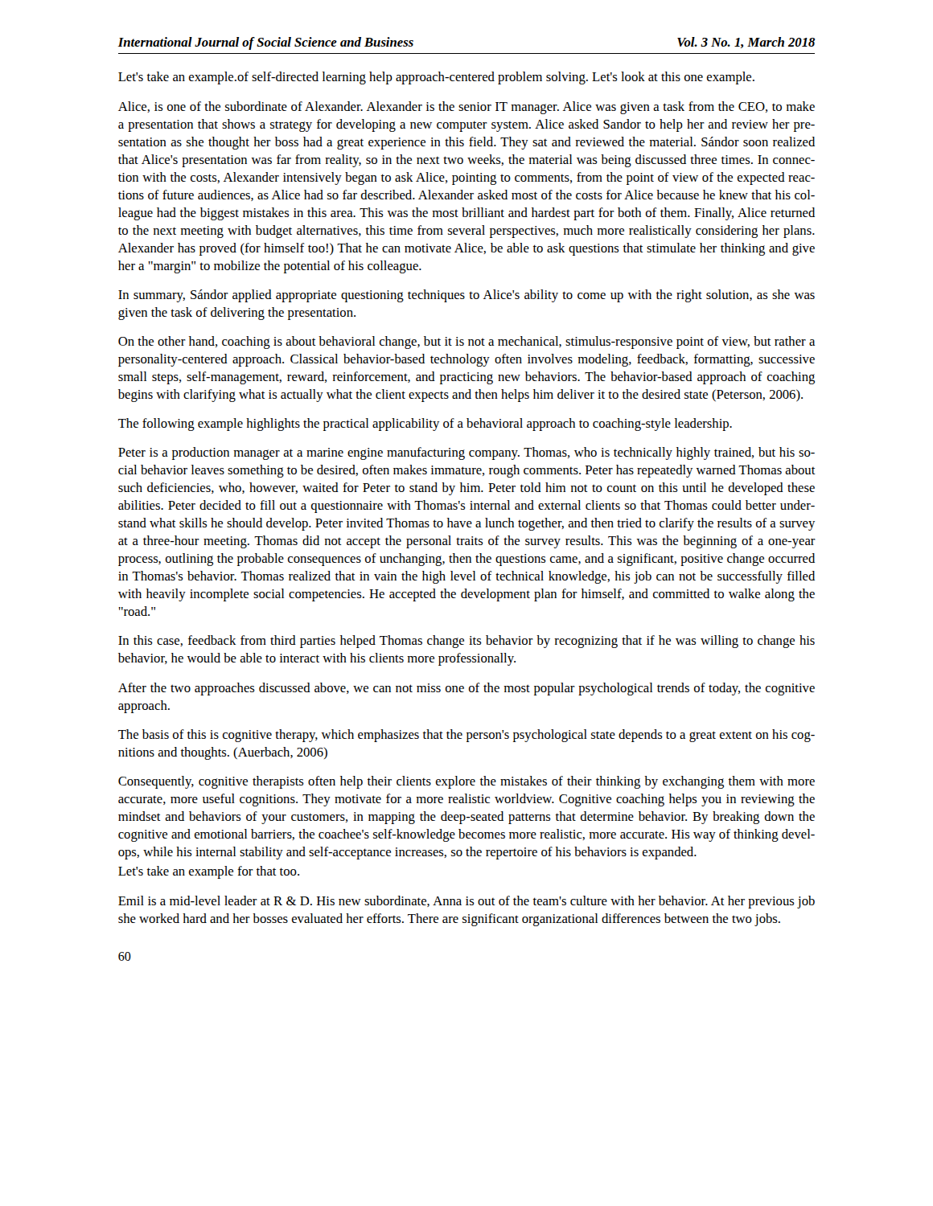International Journal of Social Science and Business Vol. 3 No. 1, March 2018
Let's take an example.of self-directed learning help approach-centered problem solving. Let's look at this one example.
Alice, is one of the subordinate of Alexander. Alexander is the senior IT manager. Alice was given a task from the CEO, to make a presentation that shows a strategy for developing a new computer system. Alice asked Sandor to help her and review her presentation as she thought her boss had a great experience in this field. They sat and reviewed the material. Sándor soon realized that Alice's presentation was far from reality, so in the next two weeks, the material was being discussed three times. In connection with the costs, Alexander intensively began to ask Alice, pointing to comments, from the point of view of the expected reactions of future audiences, as Alice had so far described. Alexander asked most of the costs for Alice because he knew that his colleague had the biggest mistakes in this area. This was the most brilliant and hardest part for both of them. Finally, Alice returned to the next meeting with budget alternatives, this time from several perspectives, much more realistically considering her plans. Alexander has proved (for himself too!) That he can motivate Alice, be able to ask questions that stimulate her thinking and give her a "margin" to mobilize the potential of his colleague.
In summary, Sándor applied appropriate questioning techniques to Alice's ability to come up with the right solution, as she was given the task of delivering the presentation.
On the other hand, coaching is about behavioral change, but it is not a mechanical, stimulus-responsive point of view, but rather a personality-centered approach. Classical behavior-based technology often involves modeling, feedback, formatting, successive small steps, self-management, reward, reinforcement, and practicing new behaviors. The behavior-based approach of coaching begins with clarifying what is actually what the client expects and then helps him deliver it to the desired state (Peterson, 2006).
The following example highlights the practical applicability of a behavioral approach to coaching-style leadership.
Peter is a production manager at a marine engine manufacturing company. Thomas, who is technically highly trained, but his social behavior leaves something to be desired, often makes immature, rough comments. Peter has repeatedly warned Thomas about such deficiencies, who, however, waited for Peter to stand by him. Peter told him not to count on this until he developed these abilities. Peter decided to fill out a questionnaire with Thomas's internal and external clients so that Thomas could better understand what skills he should develop. Peter invited Thomas to have a lunch together, and then tried to clarify the results of a survey at a three-hour meeting. Thomas did not accept the personal traits of the survey results. This was the beginning of a one-year process, outlining the probable consequences of unchanging, then the questions came, and a significant, positive change occurred in Thomas's behavior. Thomas realized that in vain the high level of technical knowledge, his job can not be successfully filled with heavily incomplete social competencies. He accepted the development plan for himself, and committed to walke along the "road."
In this case, feedback from third parties helped Thomas change its behavior by recognizing that if he was willing to change his behavior, he would be able to interact with his clients more professionally.
After the two approaches discussed above, we can not miss one of the most popular psychological trends of today, the cognitive approach.
The basis of this is cognitive therapy, which emphasizes that the person's psychological state depends to a great extent on his cognitions and thoughts. (Auerbach, 2006)
Consequently, cognitive therapists often help their clients explore the mistakes of their thinking by exchanging them with more accurate, more useful cognitions. They motivate for a more realistic worldview. Cognitive coaching helps you in reviewing the mindset and behaviors of your customers, in mapping the deep-seated patterns that determine behavior. By breaking down the cognitive and emotional barriers, the coachee's self-knowledge becomes more realistic, more accurate. His way of thinking develops, while his internal stability and self-acceptance increases, so the repertoire of his behaviors is expanded.
Let's take an example for that too.
Emil is a mid-level leader at R & D. His new subordinate, Anna is out of the team's culture with her behavior. At her previous job she worked hard and her bosses evaluated her efforts. There are significant organizational differences between the two jobs.
60